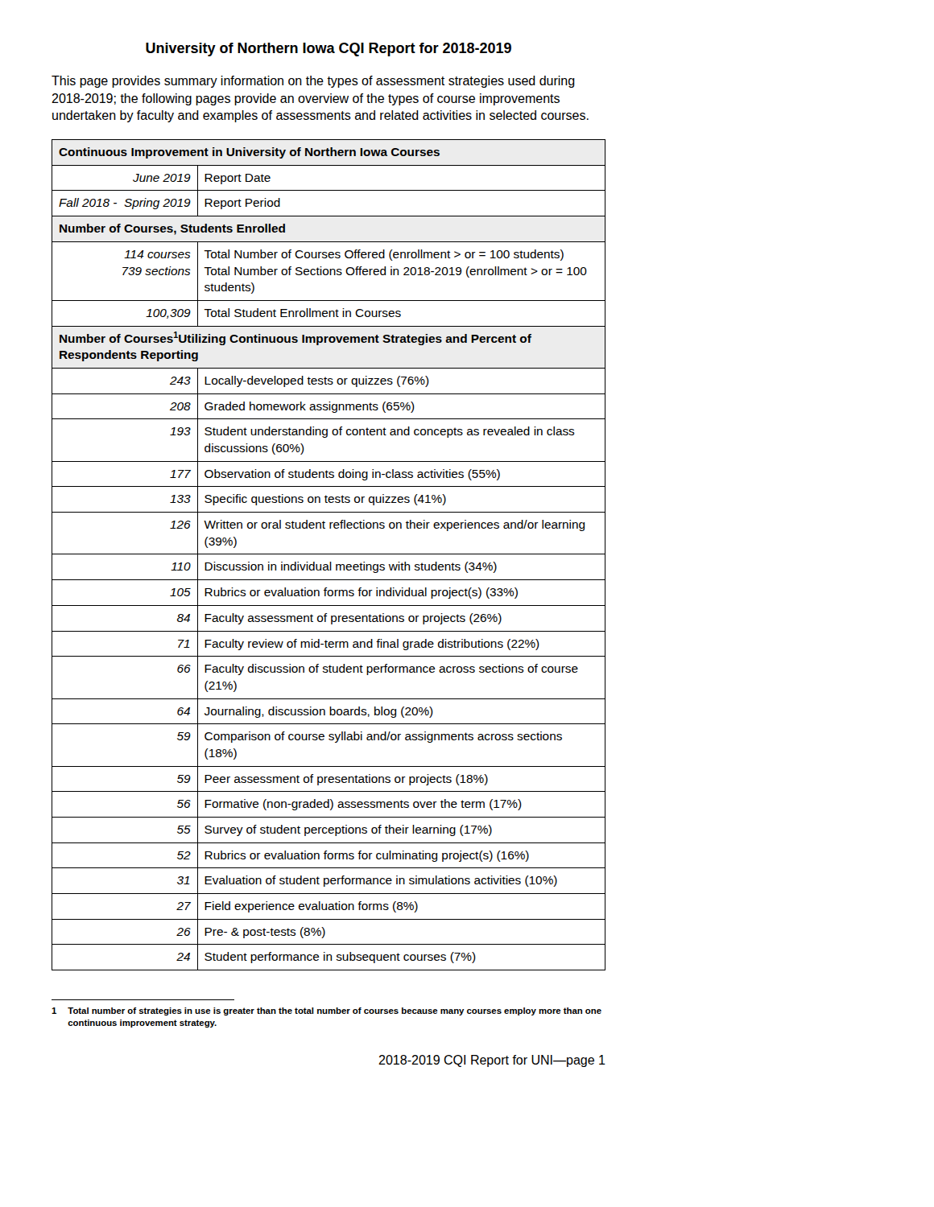University of Northern Iowa CQI Report for 2018-2019
This page provides summary information on the types of assessment strategies used during 2018-2019; the following pages provide an overview of the types of course improvements undertaken by faculty and examples of assessments and related activities in selected courses.
| Continuous Improvement in University of Northern Iowa Courses |
| June 2019 | Report Date |
| Fall 2018 - Spring 2019 | Report Period |
| Number of Courses, Students Enrolled |
| 114 courses 739 sections | Total Number of Courses Offered (enrollment > or = 100 students) Total Number of Sections Offered in 2018-2019 (enrollment > or = 100 students) |
| 100,309 | Total Student Enrollment in Courses |
| Number of Courses 1 Utilizing Continuous Improvement Strategies and Percent of Respondents Reporting |
| 243 | Locally-developed tests or quizzes (76%) |
| 208 | Graded homework assignments (65%) |
| 193 | Student understanding of content and concepts as revealed in class discussions (60%) |
| 177 | Observation of students doing in-class activities (55%) |
| 133 | Specific questions on tests or quizzes (41%) |
| 126 | Written or oral student reflections on their experiences and/or learning (39%) |
| 110 | Discussion in individual meetings with students (34%) |
| 105 | Rubrics or evaluation forms for individual project(s) (33%) |
| 84 | Faculty assessment of presentations or projects (26%) |
| 71 | Faculty review of mid-term and final grade distributions (22%) |
| 66 | Faculty discussion of student performance across sections of course (21%) |
| 64 | Journaling, discussion boards, blog (20%) |
| 59 | Comparison of course syllabi and/or assignments across sections (18%) |
| 59 | Peer assessment of presentations or projects (18%) |
| 56 | Formative (non-graded) assessments over the term (17%) |
| 55 | Survey of student perceptions of their learning (17%) |
| 52 | Rubrics or evaluation forms for culminating project(s) (16%) |
| 31 | Evaluation of student performance in simulations activities (10%) |
| 27 | Field experience evaluation forms (8%) |
| 26 | Pre- & post-tests (8%) |
| 24 | Student performance in subsequent courses (7%) |
1 Total number of strategies in use is greater than the total number of courses because many courses employ more than one continuous improvement strategy.
2018-2019 CQI Report for UNI—page 1